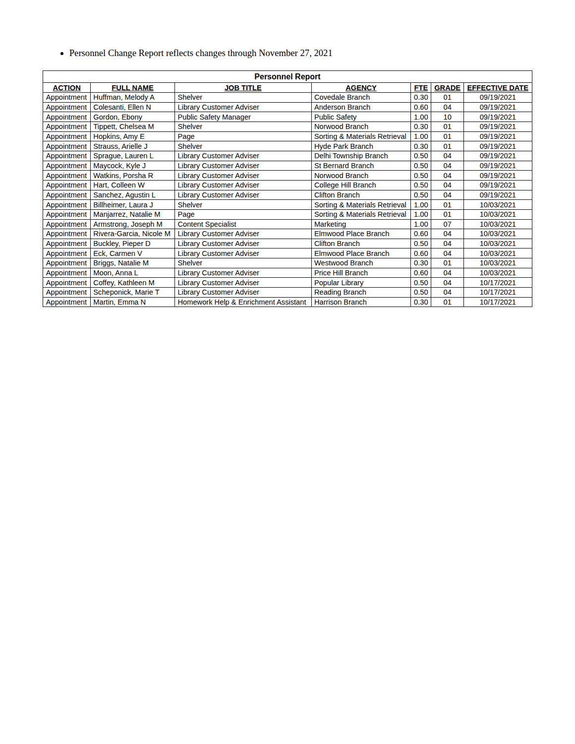Personnel Change Report reflects changes through November 27, 2021
Personnel Report
| ACTION | FULL NAME | JOB TITLE | AGENCY | FTE | GRADE | EFFECTIVE DATE |
| --- | --- | --- | --- | --- | --- | --- |
| Appointment | Huffman, Melody A | Shelver | Covedale Branch | 0.30 | 01 | 09/19/2021 |
| Appointment | Colesanti, Ellen N | Library Customer Adviser | Anderson Branch | 0.60 | 04 | 09/19/2021 |
| Appointment | Gordon, Ebony | Public Safety Manager | Public Safety | 1.00 | 10 | 09/19/2021 |
| Appointment | Tippett, Chelsea M | Shelver | Norwood Branch | 0.30 | 01 | 09/19/2021 |
| Appointment | Hopkins, Amy E | Page | Sorting & Materials Retrieval | 1.00 | 01 | 09/19/2021 |
| Appointment | Strauss, Arielle J | Shelver | Hyde Park Branch | 0.30 | 01 | 09/19/2021 |
| Appointment | Sprague, Lauren L | Library Customer Adviser | Delhi Township Branch | 0.50 | 04 | 09/19/2021 |
| Appointment | Maycock, Kyle J | Library Customer Adviser | St Bernard Branch | 0.50 | 04 | 09/19/2021 |
| Appointment | Watkins, Porsha R | Library Customer Adviser | Norwood Branch | 0.50 | 04 | 09/19/2021 |
| Appointment | Hart, Colleen W | Library Customer Adviser | College Hill Branch | 0.50 | 04 | 09/19/2021 |
| Appointment | Sanchez, Agustin L | Library Customer Adviser | Clifton Branch | 0.50 | 04 | 09/19/2021 |
| Appointment | Billheimer, Laura J | Shelver | Sorting & Materials Retrieval | 1.00 | 01 | 10/03/2021 |
| Appointment | Manjarrez, Natalie M | Page | Sorting & Materials Retrieval | 1.00 | 01 | 10/03/2021 |
| Appointment | Armstrong, Joseph M | Content Specialist | Marketing | 1.00 | 07 | 10/03/2021 |
| Appointment | Rivera-Garcia, Nicole M | Library Customer Adviser | Elmwood Place Branch | 0.60 | 04 | 10/03/2021 |
| Appointment | Buckley, Pieper D | Library Customer Adviser | Clifton Branch | 0.50 | 04 | 10/03/2021 |
| Appointment | Eck, Carmen V | Library Customer Adviser | Elmwood Place Branch | 0.60 | 04 | 10/03/2021 |
| Appointment | Briggs, Natalie M | Shelver | Westwood Branch | 0.30 | 01 | 10/03/2021 |
| Appointment | Moon, Anna L | Library Customer Adviser | Price Hill Branch | 0.60 | 04 | 10/03/2021 |
| Appointment | Coffey, Kathleen M | Library Customer Adviser | Popular Library | 0.50 | 04 | 10/17/2021 |
| Appointment | Scheponick, Marie T | Library Customer Adviser | Reading Branch | 0.50 | 04 | 10/17/2021 |
| Appointment | Martin, Emma N | Homework Help & Enrichment Assistant | Harrison Branch | 0.30 | 01 | 10/17/2021 |